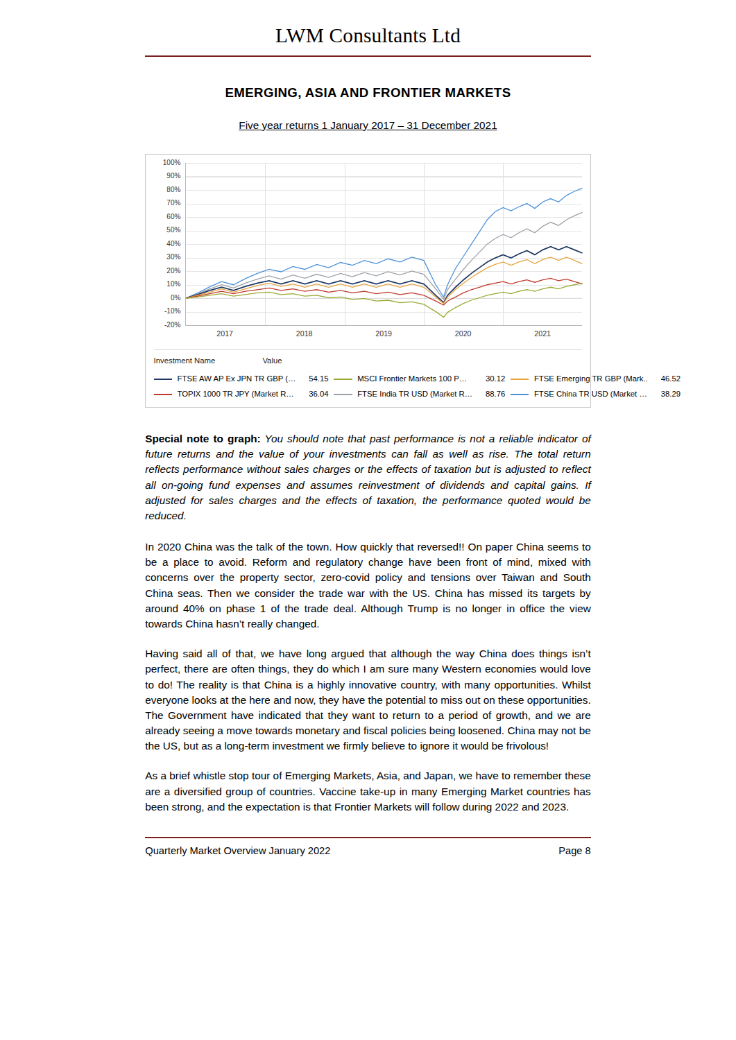LWM Consultants Ltd
EMERGING, ASIA AND FRONTIER MARKETS
Five year returns 1 January 2017 – 31 December 2021
100% 90% 80% 70% 60% 50% 40% 30% 20% 10% 0% -10% -20%
2017 2018 2019 2020 2021
Investment Name Value
| FTSE AW AP Ex JPN TR GBP (… | 54.15 | MSCI Frontier Markets 100 P… | 30.12 | FTSE Emerging TR GBP (Mark.. | 46.52 |
| TOPIX 1000 TR JPY (Market R… | 36.04 | FTSE India TR USD (Market R… | 88.76 | FTSE China TR USD (Market … | 38.29 |
Special note to graph: You should note that past performance is not a reliable indicator of future returns and the value of your investments can fall as well as rise. The total return reflects performance without sales charges or the effects of taxation but is adjusted to reflect all on-going fund expenses and assumes reinvestment of dividends and capital gains. If adjusted for sales charges and the effects of taxation, the performance quoted would be reduced.
In 2020 China was the talk of the town. How quickly that reversed!! On paper China seems to be a place to avoid. Reform and regulatory change have been front of mind, mixed with concerns over the property sector, zero-covid policy and tensions over Taiwan and South China seas. Then we consider the trade war with the US. China has missed its targets by around 40% on phase 1 of the trade deal. Although Trump is no longer in office the view towards China hasn’t really changed.
Having said all of that, we have long argued that although the way China does things isn’t perfect, there are often things, they do which I am sure many Western economies would love to do! The reality is that China is a highly innovative country, with many opportunities. Whilst everyone looks at the here and now, they have the potential to miss out on these opportunities. The Government have indicated that they want to return to a period of growth, and we are already seeing a move towards monetary and fiscal policies being loosened. China may not be the US, but as a long-term investment we firmly believe to ignore it would be frivolous!
As a brief whistle stop tour of Emerging Markets, Asia, and Japan, we have to remember these are a diversified group of countries. Vaccine take-up in many Emerging Market countries has been strong, and the expectation is that Frontier Markets will follow during 2022 and 2023.
Quarterly Market Overview January 2022 Page 8